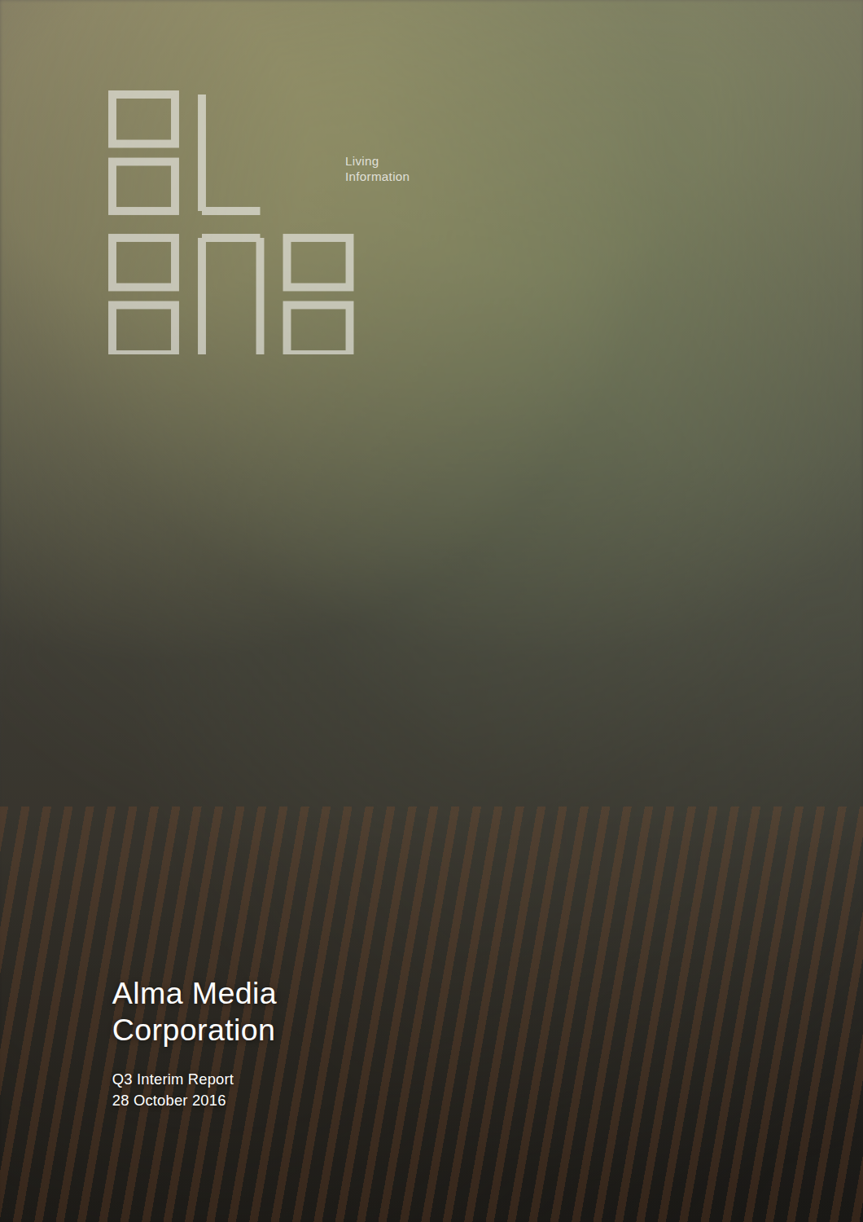Living
Information
Alma Media
Corporation
Q3 Interim Report
28 October 2016